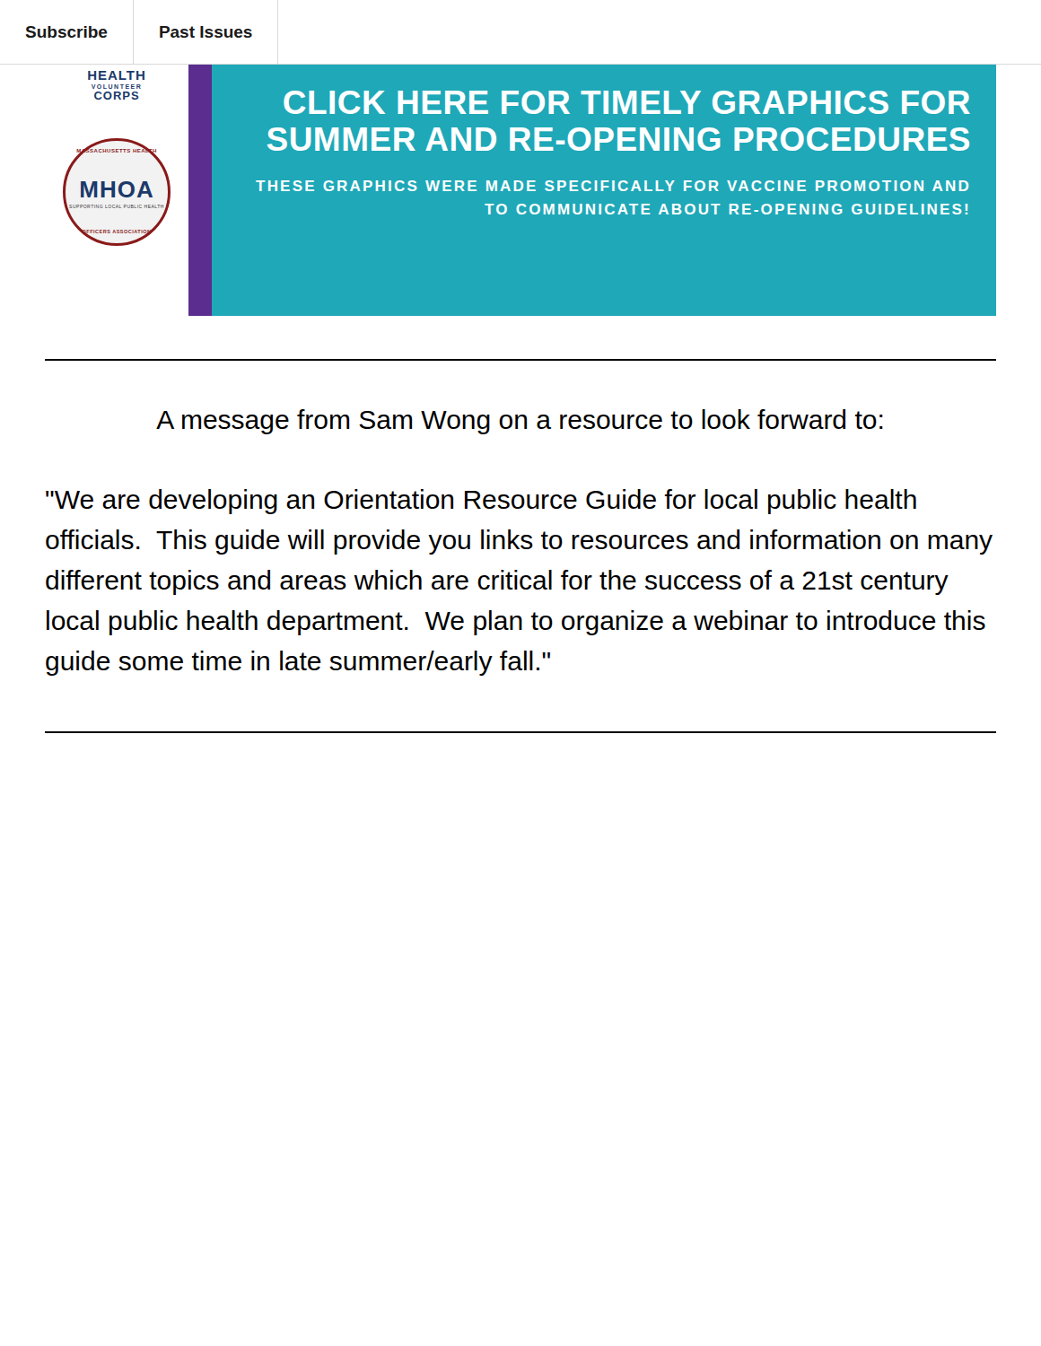Subscribe Past Issues
HEALTH
VOLUNTEER
CORPS
MASSACHUSETTS HEALTH
MHOA
SUPPORTING LOCAL PUBLIC HEALTH
OFFICERS ASSOCIATION
CLICK HERE FOR TIMELY GRAPHICS FOR SUMMER AND RE-OPENING PROCEDURES
THESE GRAPHICS WERE MADE SPECIFICALLY FOR VACCINE PROMOTION AND TO COMMUNICATE ABOUT RE-OPENING GUIDELINES!
A message from Sam Wong on a resource to look forward to:
"We are developing an Orientation Resource Guide for local public health officials. This guide will provide you links to resources and information on many different topics and areas which are critical for the success of a 21st century local public health department. We plan to organize a webinar to introduce this guide some time in late summer/early fall."